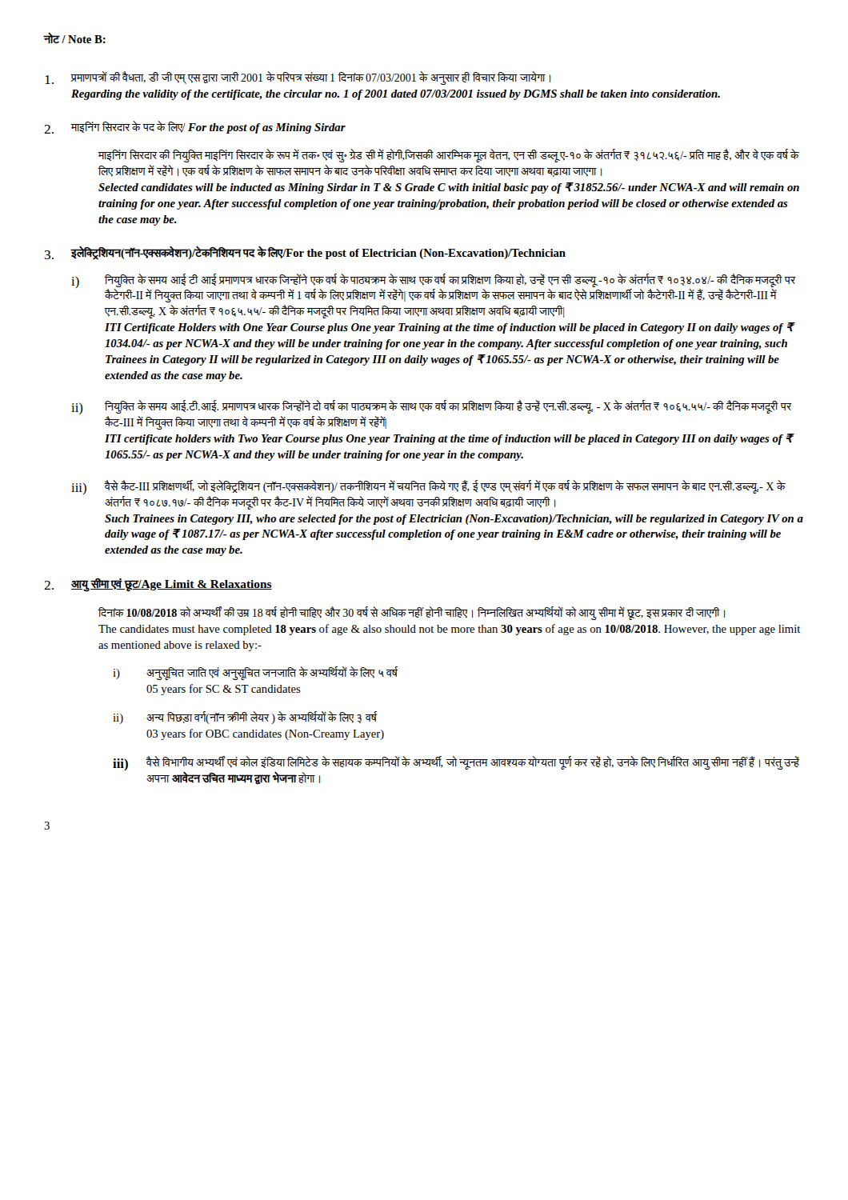नोट / Note B:
1. प्रमाणपत्रों की वैधता, डी जी एम् एस द्वारा जारी 2001 के परिपत्र संख्या 1 दिनांक 07/03/2001 के अनुसार ही विचार किया जायेगा।
Regarding the validity of the certificate, the circular no. 1 of 2001 dated 07/03/2001 issued by DGMS shall be taken into consideration.
2. माइनिंग सिरदार के पद के लिए/ For the post of as Mining Sirdar
माइनिंग सिरदार की नियुक्ति माइनिंग सिरदार के रूप में तक॰ एवं सु॰ ग्रेड सी में होगी,जिसकी आरम्भिक मूल वेतन, एन सी डब्लू ए-१० के अंतर्गत ₹ ३१८५२.५६/- प्रति माह है, और वे एक वर्ष के लिए प्रशिक्षण में रहेंगे। एक वर्ष के प्रशिक्षण के साफल समापन के बाद उनके परिवीक्षा अवधि समाप्त कर दिया जाएगा अथवा बढ़ाया जाएगा।
Selected candidates will be inducted as Mining Sirdar in T & S Grade C with initial basic pay of ₹ 31852.56/- under NCWA-X and will remain on training for one year. After successful completion of one year training/probation, their probation period will be closed or otherwise extended as the case may be.
3. इलेक्ट्रिशियन(नॉन-एक्सकवेशन)/टेकनिशियन पद के लिए/For the post of Electrician (Non-Excavation)/Technician
i) नियुक्ति के समय आई टी आई प्रमाणपत्र धारक जिन्होंने एक वर्ष के पाठ्यक्रम के साथ एक वर्ष का प्रशिक्षण किया हो, उन्हें एन सी डब्ल्यू -१० के अंतर्गत ₹ १०३४.०४/- की दैनिक मजदूरी पर कैटेगरी-II में नियुक्त किया जाएगा तथा वे कम्पनी में 1 वर्ष के लिए प्रशिक्षण में रहेंगे| एक वर्ष के प्रशिक्षण के सफल समापन के बाद ऐसे प्रशिक्षणार्थी जो कैटेगरी-II में हैं, उन्हें कैटेगरी-III में एन.सी.डब्ल्यू. X के अंतर्गत ₹ १०६५.५५/- की दैनिक मजदूरी पर नियमित किया जाएगा अथवा प्रशिक्षण अवधि बढ़ायी जाएगी|
ITI Certificate Holders with One Year Course plus One year Training at the time of induction will be placed in Category II on daily wages of ₹ 1034.04/- as per NCWA-X and they will be under training for one year in the company. After successful completion of one year training, such Trainees in Category II will be regularized in Category III on daily wages of ₹ 1065.55/- as per NCWA-X or otherwise, their training will be extended as the case may be.
ii) नियुक्ति के समय आई.टी.आई. प्रमाणपत्र धारक जिन्होंने दो वर्ष का पाठ्यक्रम के साथ एक वर्ष का प्रशिक्षण किया है उन्हें एन.सी.डब्ल्यू. - X के अंतर्गत ₹ १०६५.५५/- की दैनिक मजदूरी पर कैट-III में नियुक्त किया जाएगा तथा वे कम्पनी में एक वर्ष के प्रशिक्षण में रहेंगें|
ITI certificate holders with Two Year Course plus One year Training at the time of induction will be placed in Category III on daily wages of ₹ 1065.55/- as per NCWA-X and they will be under training for one year in the company.
iii) वैसे कैट-III प्रशिक्षणर्थी, जो इलेक्ट्रिशियन (नॉन-एक्सकवेशन)/ तकनीशियन में चयनित किये गए हैं, ई एण्ड एम् संवर्ग में एक वर्ष के प्रशिक्षण के सफल समापन के बाद एन.सी.डब्ल्यू.- X के अंतर्गत ₹ १०८७.१७/- की दैनिक मजदूरी पर कैट-IV में नियमित किये जाएगें अथवा उनकी प्रशिक्षण अवधि बढ़ायी जाएगी।
Such Trainees in Category III, who are selected for the post of Electrician (Non-Excavation)/Technician, will be regularized in Category IV on a daily wage of ₹ 1087.17/- as per NCWA-X after successful completion of one year training in E&M cadre or otherwise, their training will be extended as the case may be.
2. आयु सीमा एवं छूट/Age Limit & Relaxations
दिनांक 10/08/2018 को अभ्यर्थीं की उम्र 18 वर्ष होनी चाहिए और 30 वर्ष से अधिक नहीं होनी चाहिए। निम्नलिखित अभ्यर्थियों को आयु सीमा में छूट, इस प्रकार दी जाएगी।
The candidates must have completed 18 years of age & also should not be more than 30 years of age as on 10/08/2018. However, the upper age limit as mentioned above is relaxed by:-
i) अनुसूचित जाति एवं अनुसूचित जनजाति के अभ्यर्थियों के लिए ५ वर्ष
05 years for SC & ST candidates
ii) अन्य पिछड़ा वर्ग(नॉन क्रीमी लेयर ) के अभ्यर्थियों के लिए ३ वर्ष
03 years for OBC candidates (Non-Creamy Layer)
iii) वैसे विभागीय अभ्यर्थीं एवं कोल इंडिया लिमिटेड के सहायक कम्पनियों के अभ्यर्थी, जो न्यूनतम आवश्यक योग्यता पूर्ण कर रहें हो, उनके लिए निर्धारित आयु सीमा नहीं हैं। परंतु उन्हें अपना आवेदन उचित माध्यम द्वारा भेजना होगा।
3